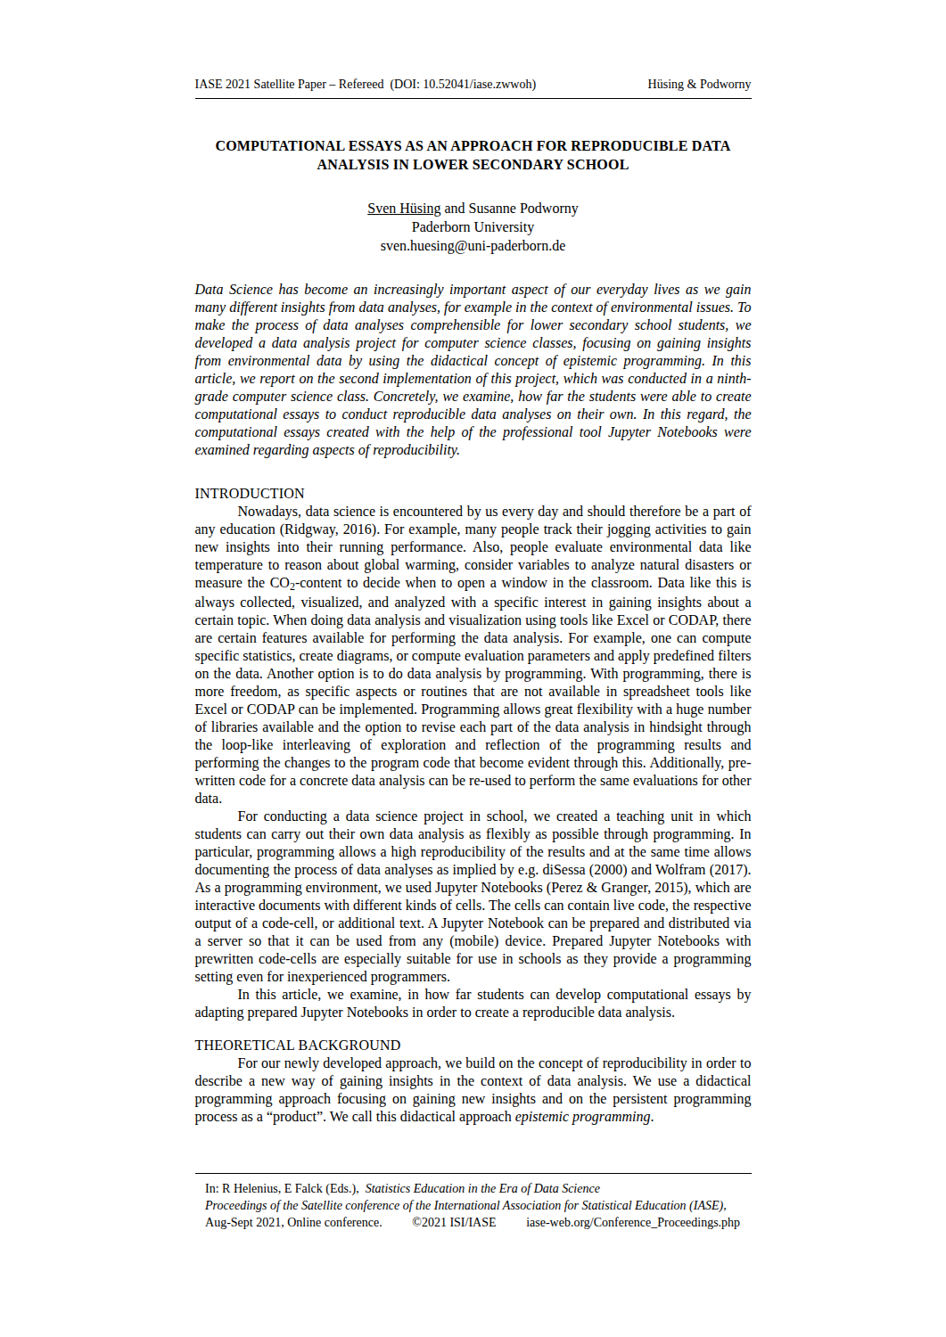IASE 2021 Satellite Paper – Refereed (DOI: 10.52041/iase.zwwoh)
Hüsing & Podworny
Computational Essays as an Approach for Reproducible Data
Analysis in Lower Secondary School
Sven Hüsing and Susanne Podworny
Paderborn University
sven.huesing@uni-paderborn.de
Data Science has become an increasingly important aspect of our everyday lives as we gain many different insights from data analyses, for example in the context of environmental issues. To make the process of data analyses comprehensible for lower secondary school students, we developed a data analysis project for computer science classes, focusing on gaining insights from environmental data by using the didactical concept of epistemic programming. In this article, we report on the second implementation of this project, which was conducted in a ninth-grade computer science class. Concretely, we examine, how far the students were able to create computational essays to conduct reproducible data analyses on their own. In this regard, the computational essays created with the help of the professional tool Jupyter Notebooks were examined regarding aspects of reproducibility.
Introduction
Nowadays, data science is encountered by us every day and should therefore be a part of any education (Ridgway, 2016). For example, many people track their jogging activities to gain new insights into their running performance. Also, people evaluate environmental data like temperature to reason about global warming, consider variables to analyze natural disasters or measure the CO2-content to decide when to open a window in the classroom. Data like this is always collected, visualized, and analyzed with a specific interest in gaining insights about a certain topic. When doing data analysis and visualization using tools like Excel or CODAP, there are certain features available for performing the data analysis. For example, one can compute specific statistics, create diagrams, or compute evaluation parameters and apply predefined filters on the data. Another option is to do data analysis by programming. With programming, there is more freedom, as specific aspects or routines that are not available in spreadsheet tools like Excel or CODAP can be implemented. Programming allows great flexibility with a huge number of libraries available and the option to revise each part of the data analysis in hindsight through the loop-like interleaving of exploration and reflection of the programming results and performing the changes to the program code that become evident through this. Additionally, pre-written code for a concrete data analysis can be re-used to perform the same evaluations for other data.
For conducting a data science project in school, we created a teaching unit in which students can carry out their own data analysis as flexibly as possible through programming. In particular, programming allows a high reproducibility of the results and at the same time allows documenting the process of data analyses as implied by e.g. diSessa (2000) and Wolfram (2017). As a programming environment, we used Jupyter Notebooks (Perez & Granger, 2015), which are interactive documents with different kinds of cells. The cells can contain live code, the respective output of a code-cell, or additional text. A Jupyter Notebook can be prepared and distributed via a server so that it can be used from any (mobile) device. Prepared Jupyter Notebooks with prewritten code-cells are especially suitable for use in schools as they provide a programming setting even for inexperienced programmers.
In this article, we examine, in how far students can develop computational essays by adapting prepared Jupyter Notebooks in order to create a reproducible data analysis.
Theoretical Background
For our newly developed approach, we build on the concept of reproducibility in order to describe a new way of gaining insights in the context of data analysis. We use a didactical programming approach focusing on gaining new insights and on the persistent programming process as a “product”. We call this didactical approach epistemic programming.
In: R Helenius, E Falck (Eds.), Statistics Education in the Era of Data Science
Proceedings of the Satellite conference of the International Association for Statistical Education (IASE),
Aug-Sept 2021, Online conference. ©2021 ISI/IASE iase-web.org/Conference_Proceedings.php